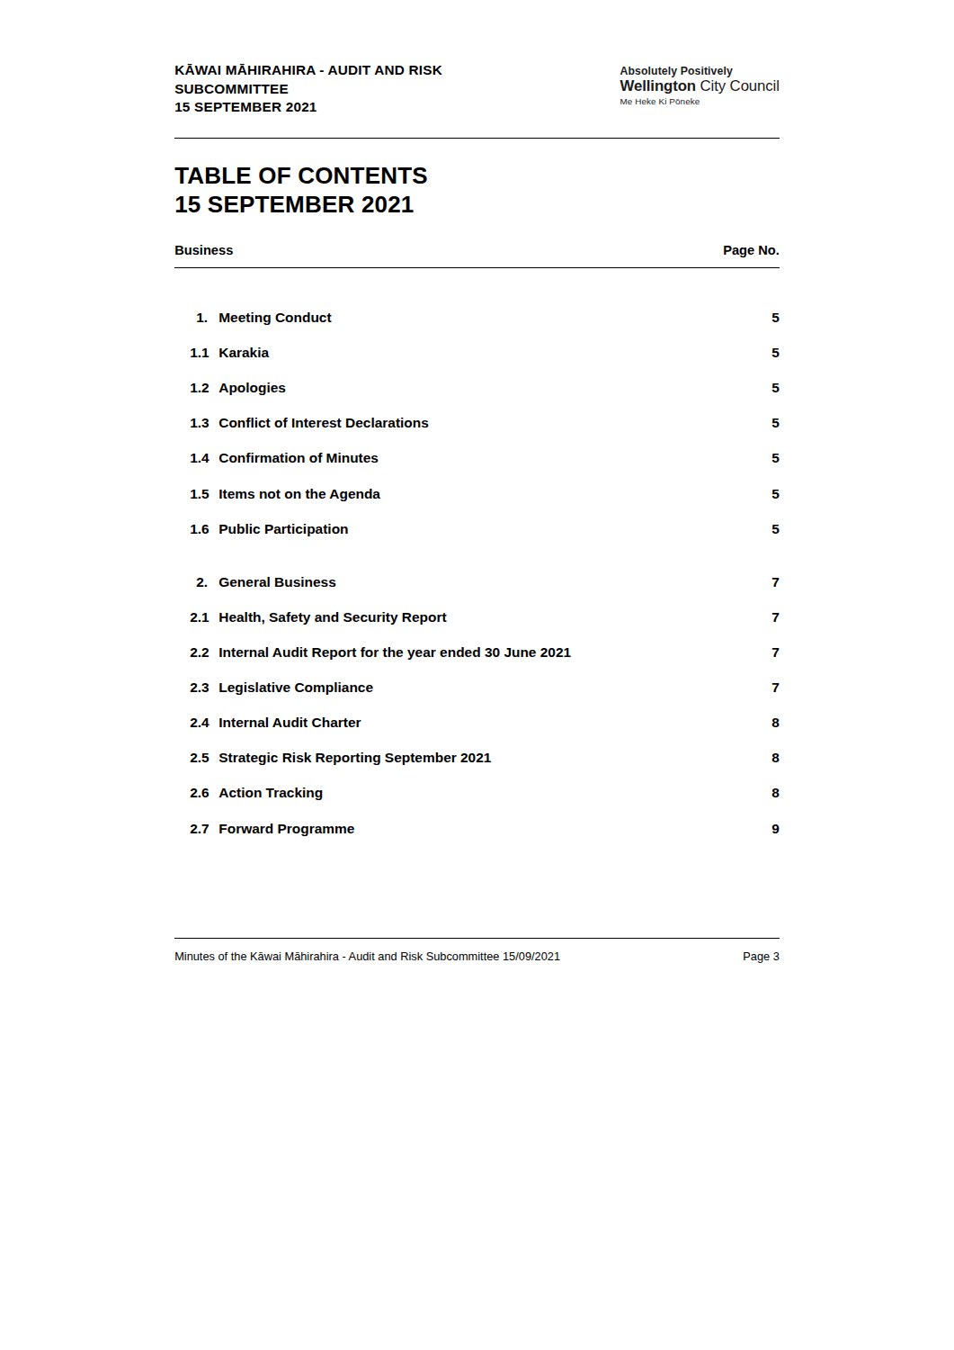KĀWAI MĀHIRAHIRA - AUDIT AND RISK
SUBCOMMITTEE
15 SEPTEMBER 2021
Absolutely Positively
Wellington City Council
Me Heke Ki Pōneke
TABLE OF CONTENTS
15 SEPTEMBER 2021
Business Page No.
1. Meeting Conduct 5
1.1 Karakia 5
1.2 Apologies 5
1.3 Conflict of Interest Declarations 5
1.4 Confirmation of Minutes 5
1.5 Items not on the Agenda 5
1.6 Public Participation 5
2. General Business 7
2.1 Health, Safety and Security Report 7
2.2 Internal Audit Report for the year ended 30 June 2021 7
2.3 Legislative Compliance 7
2.4 Internal Audit Charter 8
2.5 Strategic Risk Reporting September 2021 8
2.6 Action Tracking 8
2.7 Forward Programme 9
Minutes of the Kāwai Māhirahira - Audit and Risk Subcommittee 15/09/2021 Page 3